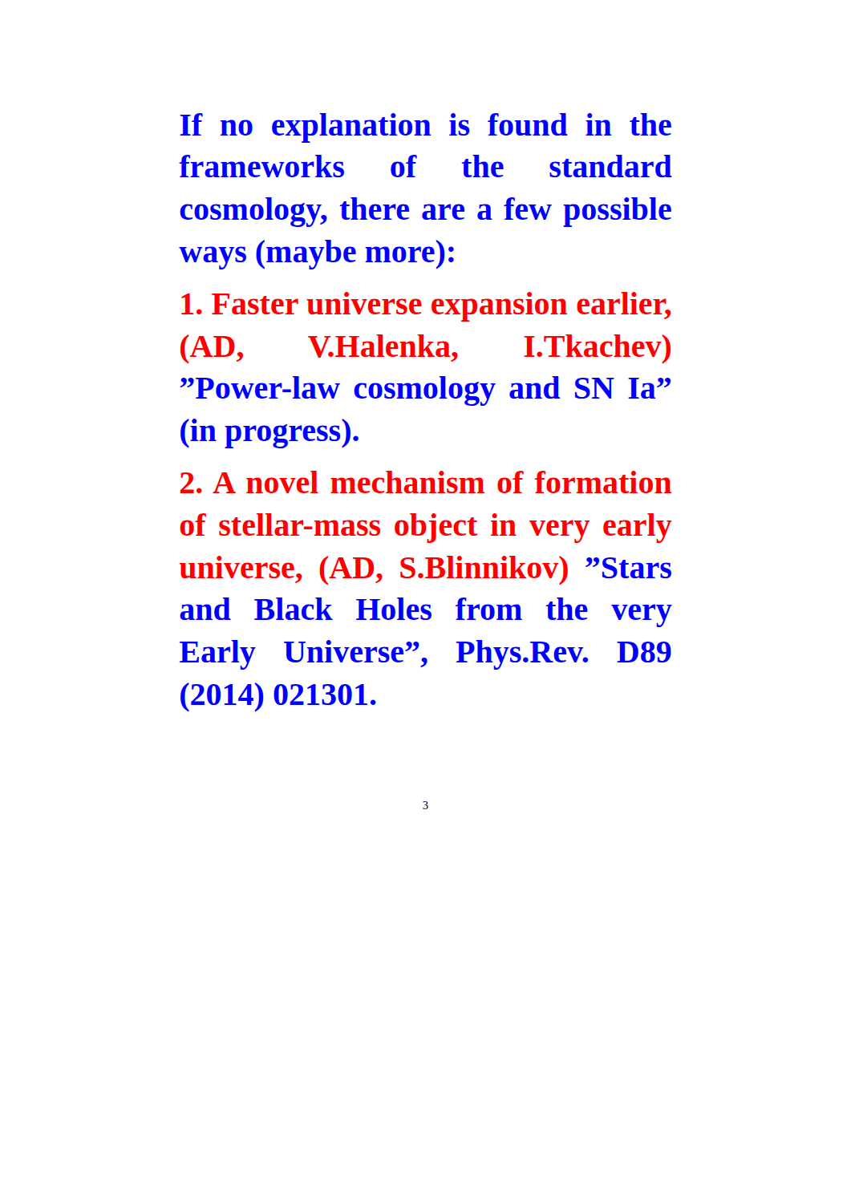If no explanation is found in the frameworks of the standard cosmology, there are a few possible ways (maybe more):
1. Faster universe expansion earlier, (AD, V.Halenka, I.Tkachev) ”Power-law cosmology and SN Ia” (in progress).
2. A novel mechanism of formation of stellar-mass object in very early universe, (AD, S.Blinnikov) ”Stars and Black Holes from the very Early Universe”, Phys.Rev. D89 (2014) 021301.
3